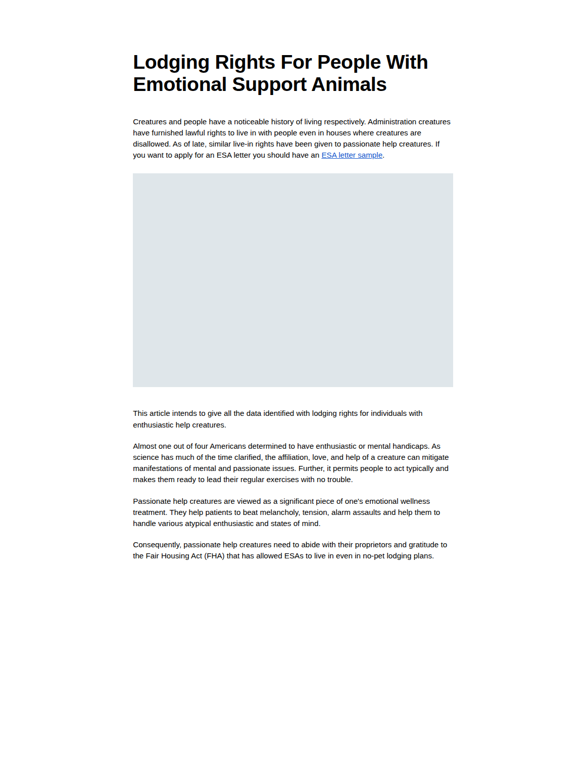Lodging Rights For People With Emotional Support Animals
Creatures and people have a noticeable history of living respectively. Administration creatures have furnished lawful rights to live in with people even in houses where creatures are disallowed. As of late, similar live-in rights have been given to passionate help creatures. If you want to apply for an ESA letter you should have an ESA letter sample.
This article intends to give all the data identified with lodging rights for individuals with enthusiastic help creatures.
Almost one out of four Americans determined to have enthusiastic or mental handicaps. As science has much of the time clarified, the affiliation, love, and help of a creature can mitigate manifestations of mental and passionate issues. Further, it permits people to act typically and makes them ready to lead their regular exercises with no trouble.
Passionate help creatures are viewed as a significant piece of one's emotional wellness treatment. They help patients to beat melancholy, tension, alarm assaults and help them to handle various atypical enthusiastic and states of mind.
Consequently, passionate help creatures need to abide with their proprietors and gratitude to the Fair Housing Act (FHA) that has allowed ESAs to live in even in no-pet lodging plans.